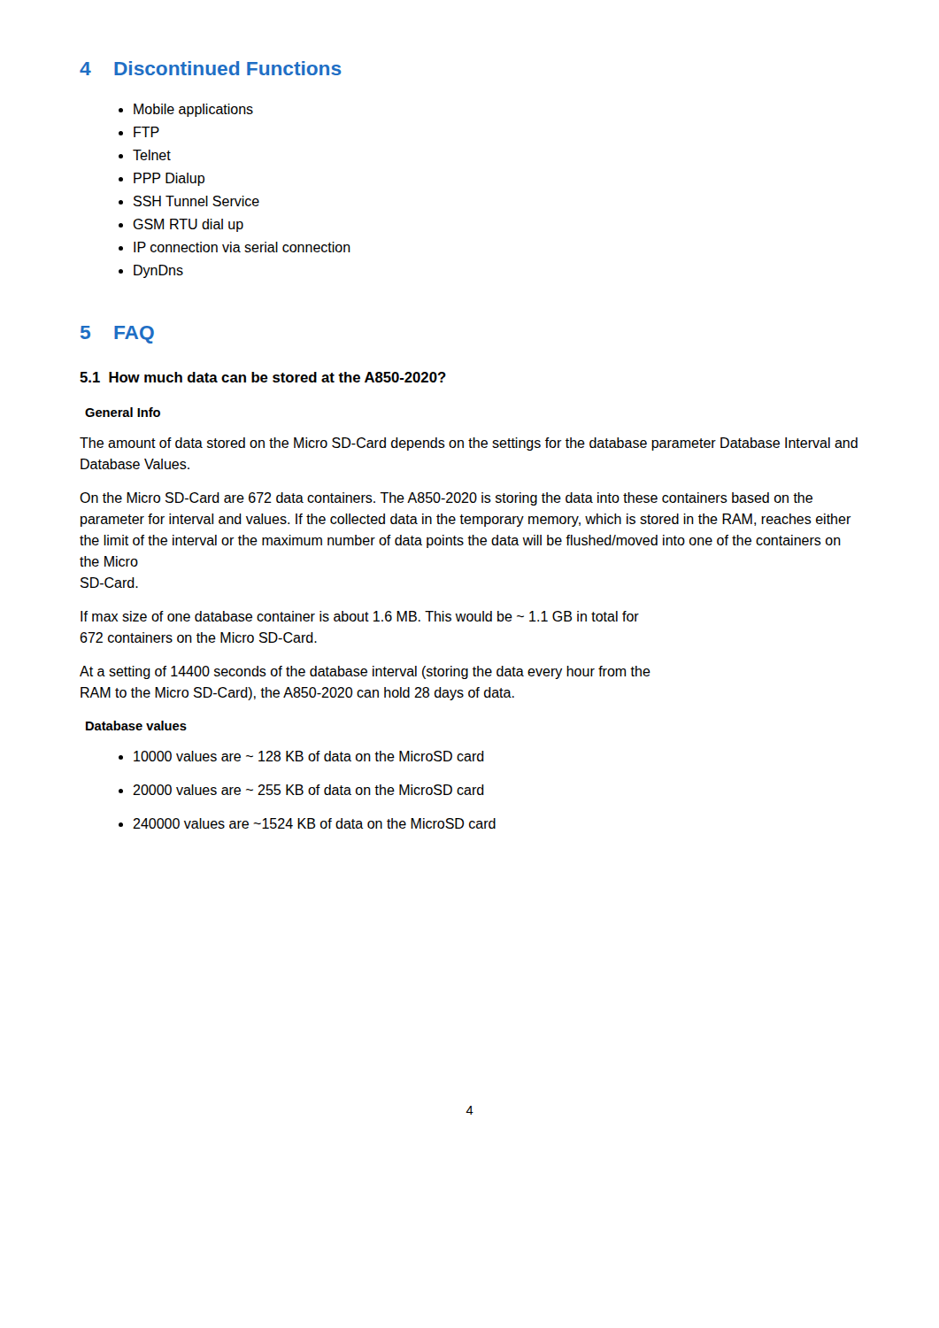4 Discontinued Functions
Mobile applications
FTP
Telnet
PPP Dialup
SSH Tunnel Service
GSM RTU dial up
IP connection via serial connection
DynDns
5 FAQ
5.1 How much data can be stored at the A850-2020?
General Info
The amount of data stored on the Micro SD-Card depends on the settings for the database parameter Database Interval and Database Values.
On the Micro SD-Card are 672 data containers. The A850-2020 is storing the data into these containers based on the parameter for interval and values. If the collected data in the temporary memory, which is stored in the RAM, reaches either the limit of the interval or the maximum number of data points the data will be flushed/moved into one of the containers on the Micro
SD-Card.
If max size of one database container is about 1.6 MB. This would be ~ 1.1 GB in total for
672 containers on the Micro SD-Card.
At a setting of 14400 seconds of the database interval (storing the data every hour from the
RAM to the Micro SD-Card), the A850-2020 can hold 28 days of data.
Database values
10000 values are ~ 128 KB of data on the MicroSD card
20000 values are ~ 255 KB of data on the MicroSD card
240000 values are ~1524 KB of data on the MicroSD card
4